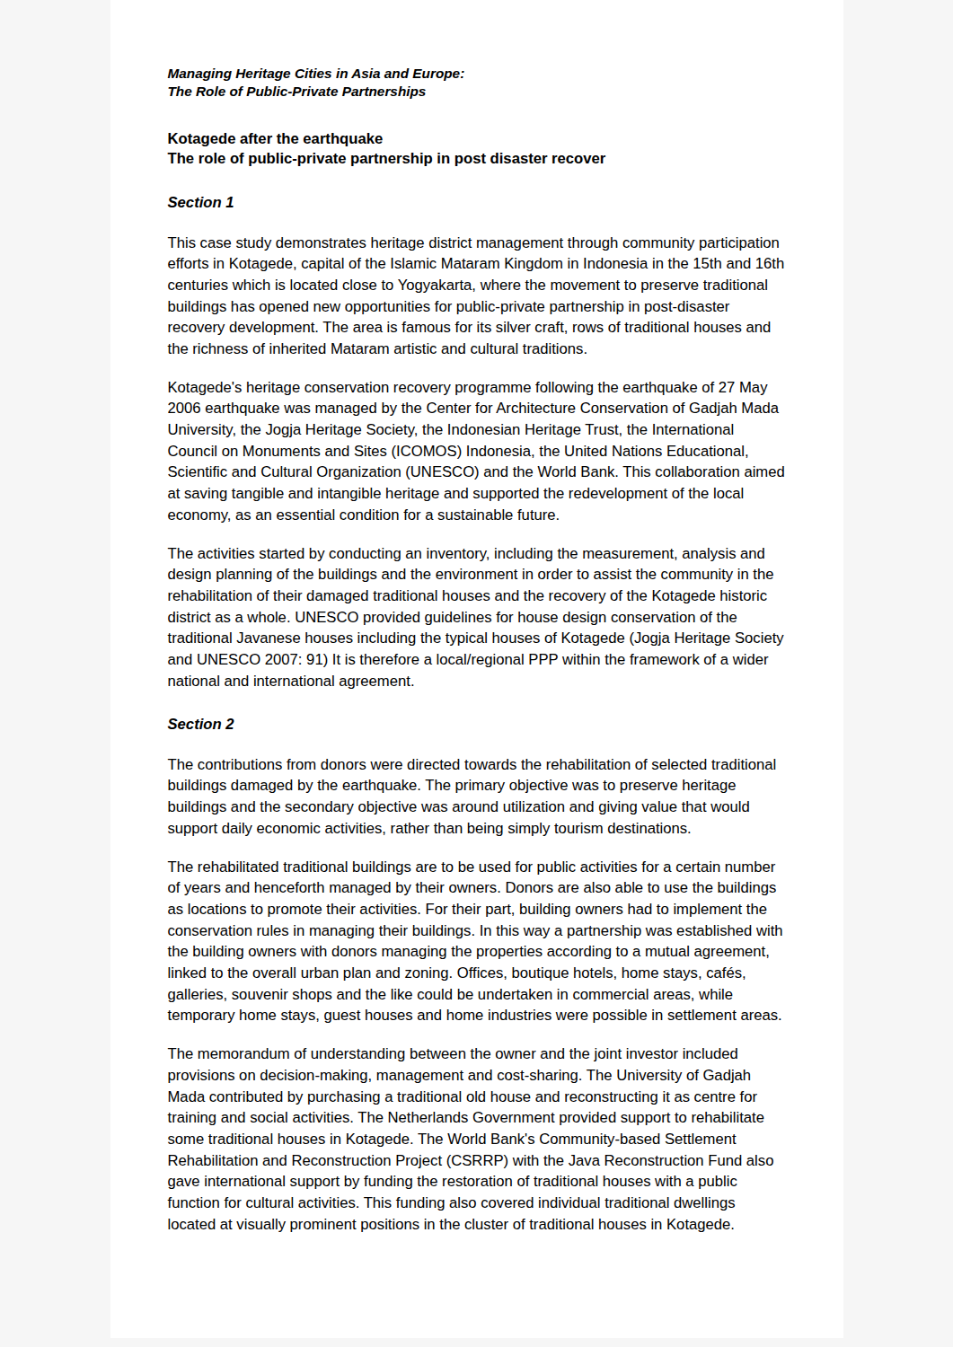Managing Heritage Cities in Asia and Europe:
The Role of Public-Private Partnerships
Kotagede after the earthquake
The role of public-private partnership in post disaster recover
Section 1
This case study demonstrates heritage district management through community participation efforts in Kotagede, capital of the Islamic Mataram Kingdom in Indonesia in the 15th and 16th centuries which is located close to Yogyakarta, where the movement to preserve traditional buildings has opened new opportunities for public-private partnership in post-disaster recovery development. The area is famous for its silver craft, rows of traditional houses and the richness of inherited Mataram artistic and cultural traditions.
Kotagede's heritage conservation recovery programme following the earthquake of 27 May 2006 earthquake was managed by the Center for Architecture Conservation of Gadjah Mada University, the Jogja Heritage Society, the Indonesian Heritage Trust, the International Council on Monuments and Sites (ICOMOS) Indonesia, the United Nations Educational, Scientific and Cultural Organization (UNESCO) and the World Bank. This collaboration aimed at saving tangible and intangible heritage and supported the redevelopment of the local economy, as an essential condition for a sustainable future.
The activities started by conducting an inventory, including the measurement, analysis and design planning of the buildings and the environment in order to assist the community in the rehabilitation of their damaged traditional houses and the recovery of the Kotagede historic district as a whole. UNESCO provided guidelines for house design conservation of the traditional Javanese houses including the typical houses of Kotagede (Jogja Heritage Society and UNESCO 2007: 91) It is therefore a local/regional PPP within the framework of a wider national and international agreement.
Section 2
The contributions from donors were directed towards the rehabilitation of selected traditional buildings damaged by the earthquake. The primary objective was to preserve heritage buildings and the secondary objective was around utilization and giving value that would support daily economic activities, rather than being simply tourism destinations.
The rehabilitated traditional buildings are to be used for public activities for a certain number of years and henceforth managed by their owners. Donors are also able to use the buildings as locations to promote their activities. For their part, building owners had to implement the conservation rules in managing their buildings. In this way a partnership was established with the building owners with donors managing the properties according to a mutual agreement, linked to the overall urban plan and zoning. Offices, boutique hotels, home stays, cafés, galleries, souvenir shops and the like could be undertaken in commercial areas, while temporary home stays, guest houses and home industries were possible in settlement areas.
The memorandum of understanding between the owner and the joint investor included provisions on decision-making, management and cost-sharing. The University of Gadjah Mada contributed by purchasing a traditional old house and reconstructing it as centre for training and social activities. The Netherlands Government provided support to rehabilitate some traditional houses in Kotagede. The World Bank's Community-based Settlement Rehabilitation and Reconstruction Project (CSRRP) with the Java Reconstruction Fund also gave international support by funding the restoration of traditional houses with a public function for cultural activities. This funding also covered individual traditional dwellings located at visually prominent positions in the cluster of traditional houses in Kotagede.